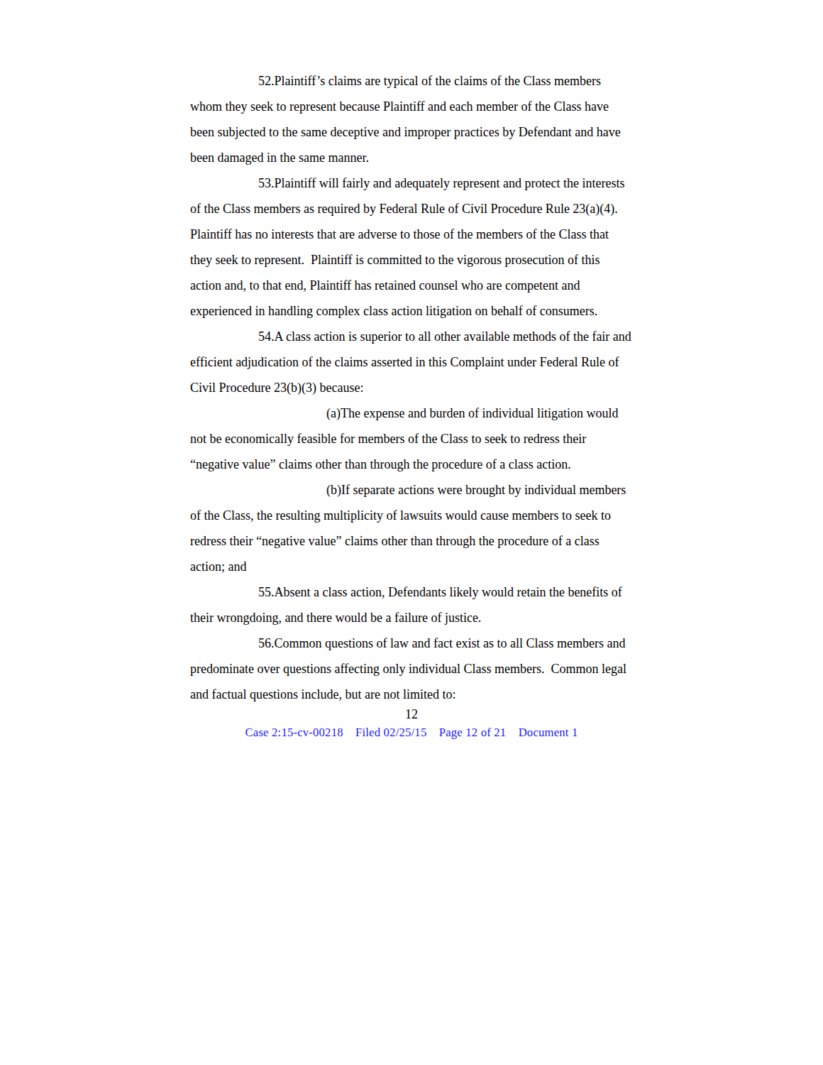52. Plaintiff’s claims are typical of the claims of the Class members whom they seek to represent because Plaintiff and each member of the Class have been subjected to the same deceptive and improper practices by Defendant and have been damaged in the same manner.
53. Plaintiff will fairly and adequately represent and protect the interests of the Class members as required by Federal Rule of Civil Procedure Rule 23(a)(4). Plaintiff has no interests that are adverse to those of the members of the Class that they seek to represent. Plaintiff is committed to the vigorous prosecution of this action and, to that end, Plaintiff has retained counsel who are competent and experienced in handling complex class action litigation on behalf of consumers.
54. A class action is superior to all other available methods of the fair and efficient adjudication of the claims asserted in this Complaint under Federal Rule of Civil Procedure 23(b)(3) because:
(a) The expense and burden of individual litigation would not be economically feasible for members of the Class to seek to redress their “negative value” claims other than through the procedure of a class action.
(b) If separate actions were brought by individual members of the Class, the resulting multiplicity of lawsuits would cause members to seek to redress their “negative value” claims other than through the procedure of a class action; and
55. Absent a class action, Defendants likely would retain the benefits of their wrongdoing, and there would be a failure of justice.
56. Common questions of law and fact exist as to all Class members and predominate over questions affecting only individual Class members. Common legal and factual questions include, but are not limited to:
12
Case 2:15-cv-00218 Filed 02/25/15 Page 12 of 21 Document 1